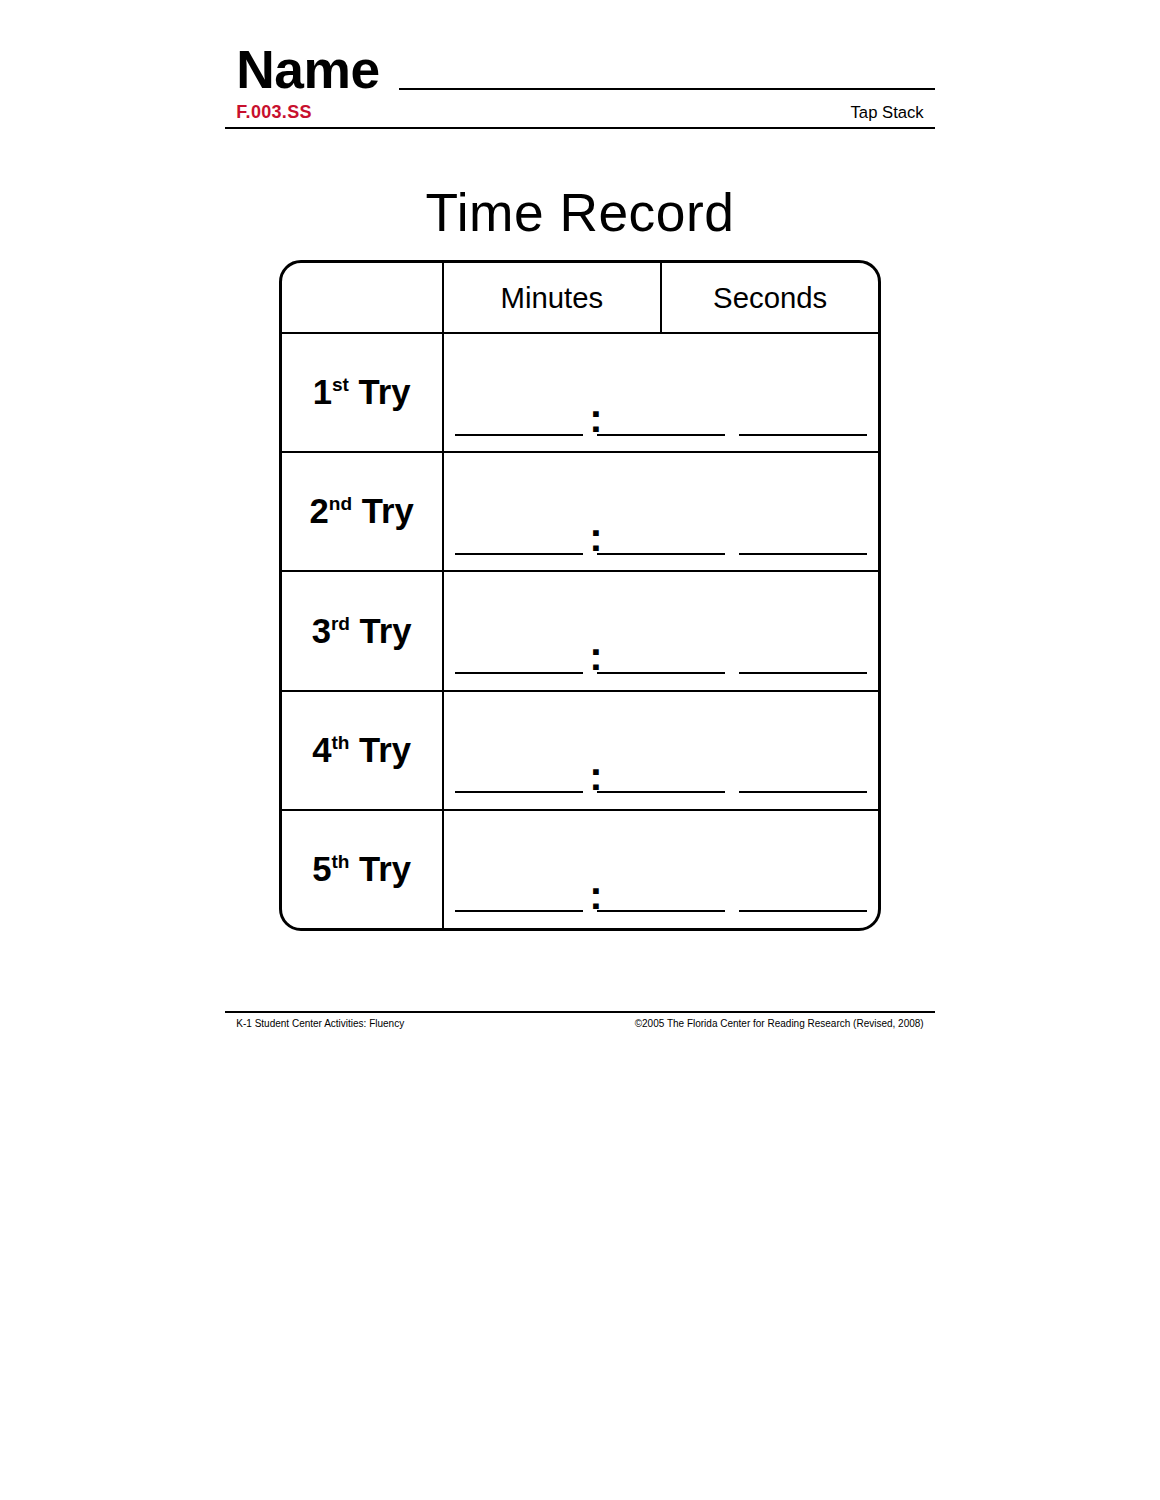Name
F.003.SS
Tap Stack
Time Record
| | Minutes | Seconds |
| --- | --- | --- |
| 1 st Try | : |
| 2 nd Try | : |
| 3 rd Try | : |
| 4 th Try | : |
| 5 th Try | : |
K-1 Student Center Activities: Fluency ©2005 The Florida Center for Reading Research (Revised, 2008)